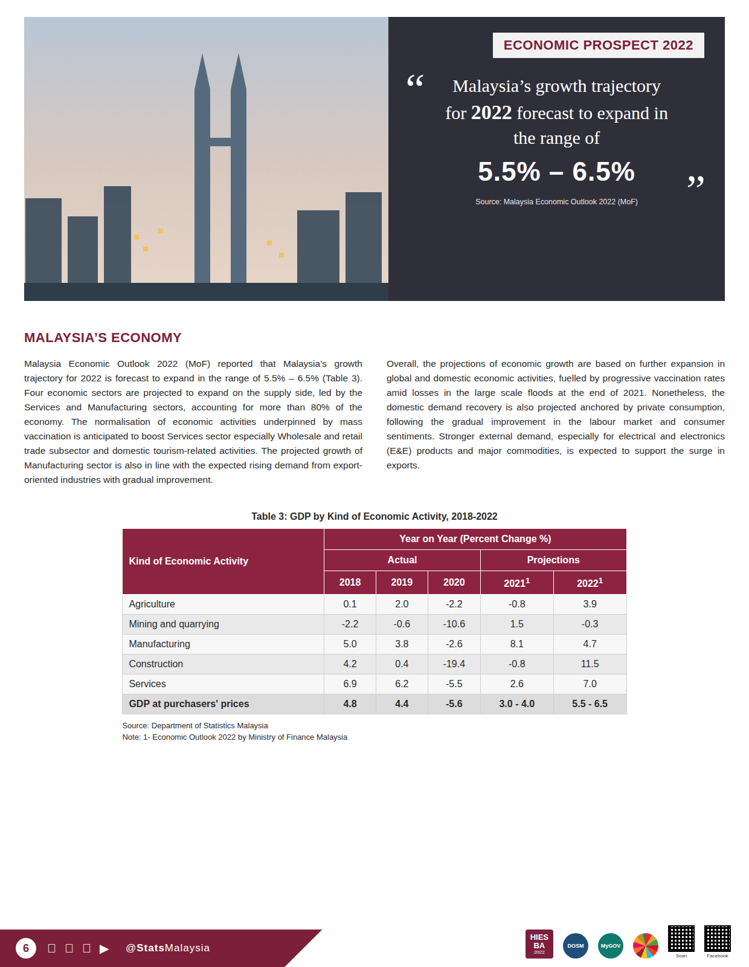ECONOMIC PROSPECT 2022
“
Malaysia’s growth trajectory
for 2022 forecast to expand in
the range of
5.5% – 6.5%
”
Source: Malaysia Economic Outlook 2022 (MoF)
MALAYSIA’S ECONOMY
Malaysia Economic Outlook 2022 (MoF) reported that Malaysia’s growth trajectory for 2022 is forecast to expand in the range of 5.5% – 6.5% (Table 3). Four economic sectors are projected to expand on the supply side, led by the Services and Manufacturing sectors, accounting for more than 80% of the economy. The normalisation of economic activities underpinned by mass vaccination is anticipated to boost Services sector especially Wholesale and retail trade subsector and domestic tourism-related activities. The projected growth of Manufacturing sector is also in line with the expected rising demand from export-oriented industries with gradual improvement.
Overall, the projections of economic growth are based on further expansion in global and domestic economic activities, fuelled by progressive vaccination rates amid losses in the large scale floods at the end of 2021. Nonetheless, the domestic demand recovery is also projected anchored by private consumption, following the gradual improvement in the labour market and consumer sentiments. Stronger external demand, especially for electrical and electronics (E&E) products and major commodities, is expected to support the surge in exports.
Table 3: GDP by Kind of Economic Activity, 2018-2022
| Kind of Economic Activity | Year on Year (Percent Change %) |
| --- | --- |
| Actual | Projections |
| 2018 | 2019 | 2020 | 2021 1 | 2022 1 |
| Agriculture | 0.1 | 2.0 | -2.2 | -0.8 | 3.9 |
| Mining and quarrying | -2.2 | -0.6 | -10.6 | 1.5 | -0.3 |
| Manufacturing | 5.0 | 3.8 | -2.6 | 8.1 | 4.7 |
| Construction | 4.2 | 0.4 | -19.4 | -0.8 | 11.5 |
| Services | 6.9 | 6.2 | -5.5 | 2.6 | 7.0 |
| GDP at purchasers' prices | 4.8 | 4.4 | -5.6 | 3.0 - 4.0 | 5.5 - 6.5 |
Source: Department of Statistics Malaysia
Note: 1- Economic Outlook 2022 by Ministry of Finance Malaysia
6
   ▶ @Stats Malaysia
HIES
BA2022
DOSM
MyGOV
Scan
Facebook